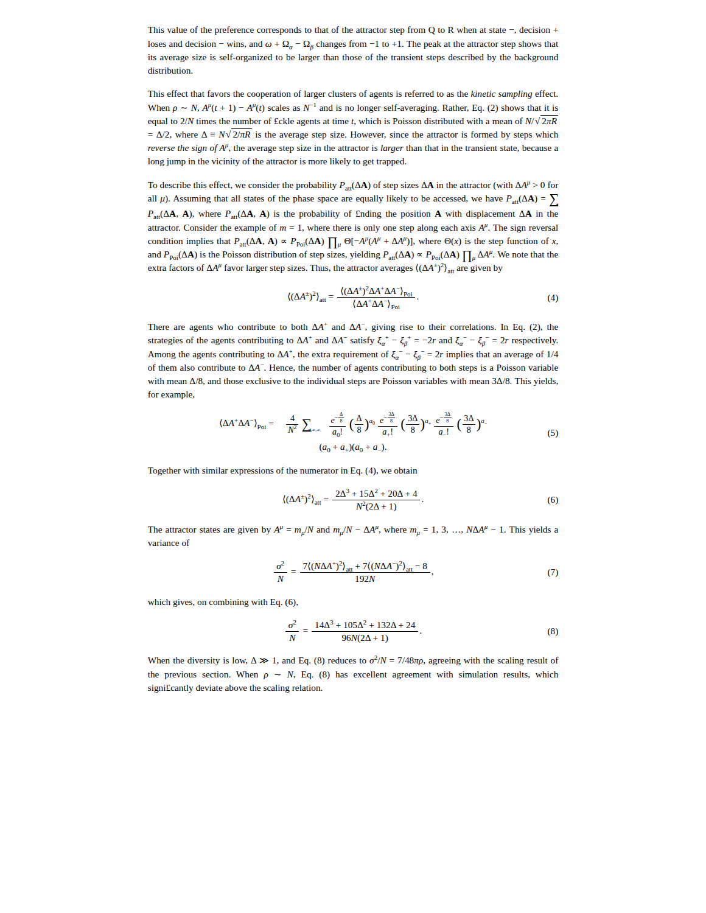This value of the preference corresponds to that of the attractor step from Q to R when at state −, decision + loses and decision − wins, and ω + Ωα − Ωβ changes from −1 to +1. The peak at the attractor step shows that its average size is self-organized to be larger than those of the transient steps described by the background distribution.
This effect that favors the cooperation of larger clusters of agents is referred to as the kinetic sampling effect. When ρ ∼ N, Aμ(t + 1) − Aμ(t) scales as N−1 and is no longer self-averaging. Rather, Eq. (2) shows that it is equal to 2/N times the number of £ckle agents at time t, which is Poisson distributed with a mean of N/√2πR = Δ/2, where Δ ≡ N√2/πR is the average step size. However, since the attractor is formed by steps which reverse the sign of Aμ, the average step size in the attractor is larger than that in the transient state, because a long jump in the vicinity of the attractor is more likely to get trapped.
To describe this effect, we consider the probability Patt(ΔA) of step sizes ΔA in the attractor (with ΔAμ > 0 for all μ). Assuming that all states of the phase space are equally likely to be accessed, we have Patt(ΔA) = ∑A Patt(ΔA, A), where Patt(ΔA, A) is the probability of £nding the position A with displacement ΔA in the attractor. Consider the example of m = 1, where there is only one step along each axis Aμ. The sign reversal condition implies that Patt(ΔA, A) ∝ PPoi(ΔA) ∏μ Θ[−Aμ(Aμ + ΔAμ)], where Θ(x) is the step function of x, and PPoi(ΔA) is the Poisson distribution of step sizes, yielding Patt(ΔA) ∝ PPoi(ΔA) ∏μ ΔAμ. We note that the extra factors of ΔAμ favor larger step sizes. Thus, the attractor averages ⟨(ΔA±)2⟩att are given by
⟨(ΔA±)2⟩att = ⟨(ΔA±)2ΔA+ΔA−⟩Poi ⟨ΔA+ΔA−⟩Poi . (4)
There are agents who contribute to both ΔA+ and ΔA−, giving rise to their correlations. In Eq. (2), the strategies of the agents contributing to ΔA+ and ΔA− satisfy ξα+ − ξβ+ = −2r and ξα− − ξβ− = 2r respectively. Among the agents contributing to ΔA+, the extra requirement of ξα− − ξβ− = 2r implies that an average of 1/4 of them also contribute to ΔA−. Hence, the number of agents contributing to both steps is a Poisson variable with mean Δ/8, and those exclusive to the individual steps are Poisson variables with mean 3Δ/8. This yields, for example,
⟨ΔA+ΔA−⟩Poi = 4 N2 ∑a0,a+,a− e−Δ 8 a0! (Δ 8)a0 e−3Δ 8 a+! (3Δ 8)a+ e−3Δ 8 a−! (3Δ 8)a− (a0 + a+)(a0 + a−). (5)
Together with similar expressions of the numerator in Eq. (4), we obtain
⟨(ΔA±)2⟩att = 2Δ3 + 15Δ2 + 20Δ + 4 N2(2Δ + 1) . (6)
The attractor states are given by Aμ = mμ/N and mμ/N − ΔAμ, where mμ = 1, 3, …, NΔAμ − 1. This yields a variance of
σ2 N = 7⟨(NΔA+)2⟩att + 7⟨(NΔA−)2⟩att − 8 192N , (7)
which gives, on combining with Eq. (6),
σ2 N = 14Δ3 + 105Δ2 + 132Δ + 24 96N(2Δ + 1) . (8)
When the diversity is low, Δ ≫ 1, and Eq. (8) reduces to σ2/N = 7/48πρ, agreeing with the scaling result of the previous section. When ρ ∼ N, Eq. (8) has excellent agreement with simulation results, which signi£cantly deviate above the scaling relation.